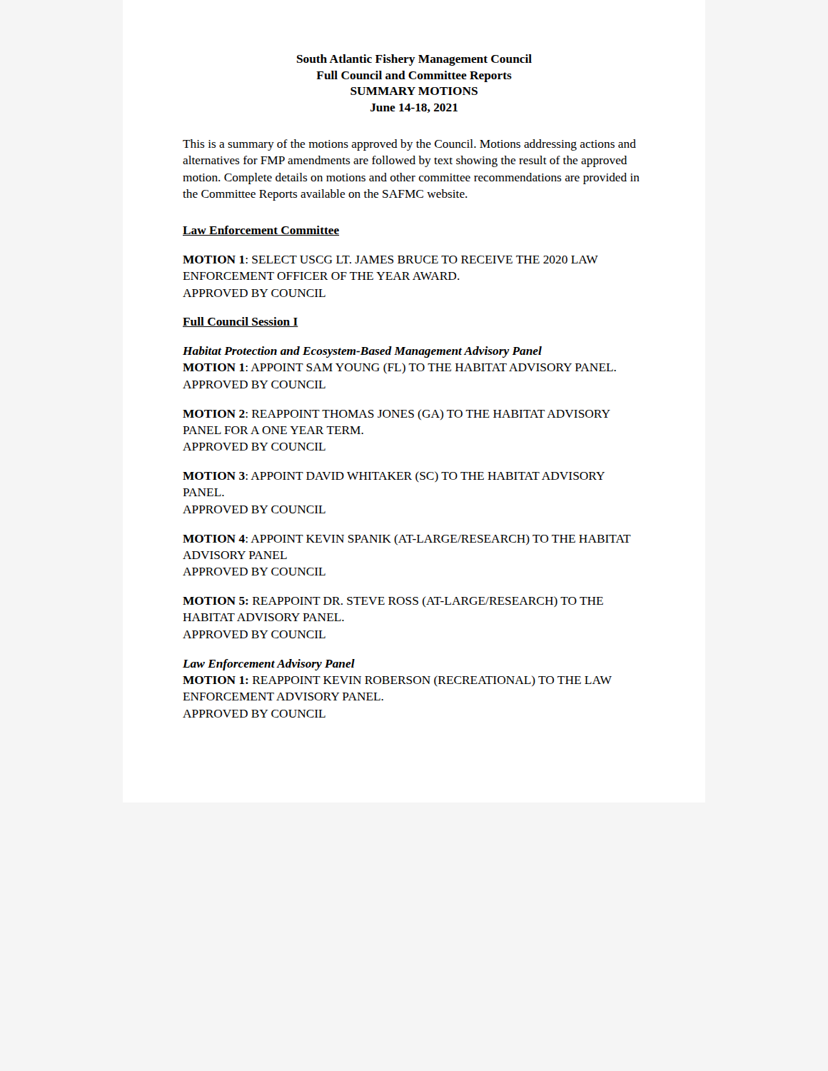South Atlantic Fishery Management Council
Full Council and Committee Reports
SUMMARY MOTIONS
June 14-18, 2021
This is a summary of the motions approved by the Council. Motions addressing actions and alternatives for FMP amendments are followed by text showing the result of the approved motion. Complete details on motions and other committee recommendations are provided in the Committee Reports available on the SAFMC website.
Law Enforcement Committee
MOTION 1: SELECT USCG LT. JAMES BRUCE TO RECEIVE THE 2020 LAW ENFORCEMENT OFFICER OF THE YEAR AWARD.APPROVED BY COUNCIL
Full Council Session I
Habitat Protection and Ecosystem-Based Management Advisory Panel
MOTION 1: APPOINT SAM YOUNG (FL) TO THE HABITAT ADVISORY PANEL.APPROVED BY COUNCIL
MOTION 2: REAPPOINT THOMAS JONES (GA) TO THE HABITAT ADVISORY PANEL FOR A ONE YEAR TERM.APPROVED BY COUNCIL
MOTION 3: APPOINT DAVID WHITAKER (SC) TO THE HABITAT ADVISORY PANEL.APPROVED BY COUNCIL
MOTION 4: APPOINT KEVIN SPANIK (AT-LARGE/RESEARCH) TO THE HABITAT ADVISORY PANELAPPROVED BY COUNCIL
MOTION 5: REAPPOINT DR. STEVE ROSS (AT-LARGE/RESEARCH) TO THE HABITAT ADVISORY PANEL.APPROVED BY COUNCIL
Law Enforcement Advisory Panel
MOTION 1: REAPPOINT KEVIN ROBERSON (RECREATIONAL) TO THE LAW ENFORCEMENT ADVISORY PANEL.APPROVED BY COUNCIL